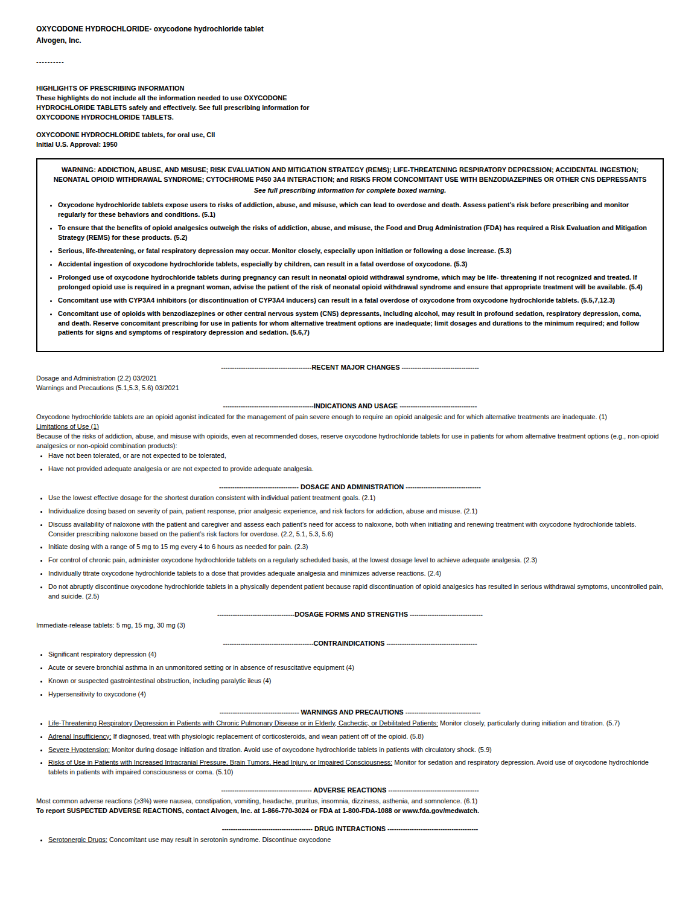OXYCODONE HYDROCHLORIDE- oxycodone hydrochloride tablet
Alvogen, Inc.
----------
HIGHLIGHTS OF PRESCRIBING INFORMATION
These highlights do not include all the information needed to use OXYCODONE
HYDROCHLORIDE TABLETS safely and effectively. See full prescribing information for
OXYCODONE HYDROCHLORIDE TABLETS.
OXYCODONE HYDROCHLORIDE tablets, for oral use, CII
Initial U.S. Approval: 1950
WARNING: ADDICTION, ABUSE, AND MISUSE; RISK EVALUATION AND MITIGATION STRATEGY (REMS); LIFE-THREATENING RESPIRATORY DEPRESSION; ACCIDENTAL INGESTION; NEONATAL OPIOID WITHDRAWAL SYNDROME; CYTOCHROME P450 3A4 INTERACTION; and RISKS FROM CONCOMITANT USE WITH BENZODIAZEPINES OR OTHER CNS DEPRESSANTS
See full prescribing information for complete boxed warning.
Oxycodone hydrochloride tablets expose users to risks of addiction, abuse, and misuse, which can lead to overdose and death. Assess patient’s risk before prescribing and monitor regularly for these behaviors and conditions. (5.1)
To ensure that the benefits of opioid analgesics outweigh the risks of addiction, abuse, and misuse, the Food and Drug Administration (FDA) has required a Risk Evaluation and Mitigation Strategy (REMS) for these products. (5.2)
Serious, life-threatening, or fatal respiratory depression may occur. Monitor closely, especially upon initiation or following a dose increase. (5.3)
Accidental ingestion of oxycodone hydrochloride tablets, especially by children, can result in a fatal overdose of oxycodone. (5.3)
Prolonged use of oxycodone hydrochloride tablets during pregnancy can result in neonatal opioid withdrawal syndrome, which may be life- threatening if not recognized and treated. If prolonged opioid use is required in a pregnant woman, advise the patient of the risk of neonatal opioid withdrawal syndrome and ensure that appropriate treatment will be available. (5.4)
Concomitant use with CYP3A4 inhibitors (or discontinuation of CYP3A4 inducers) can result in a fatal overdose of oxycodone from oxycodone hydrochloride tablets. (5.5,7,12.3)
Concomitant use of opioids with benzodiazepines or other central nervous system (CNS) depressants, including alcohol, may result in profound sedation, respiratory depression, coma, and death. Reserve concomitant prescribing for use in patients for whom alternative treatment options are inadequate; limit dosages and durations to the minimum required; and follow patients for signs and symptoms of respiratory depression and sedation. (5.6,7)
-----------------------------------------RECENT MAJOR CHANGES -----------------------------------
Dosage and Administration (2.2) 03/2021
Warnings and Precautions (5.1,5.3, 5.6) 03/2021
-----------------------------------------INDICATIONS AND USAGE -----------------------------------
Oxycodone hydrochloride tablets are an opioid agonist indicated for the management of pain severe enough to require an opioid analgesic and for which alternative treatments are inadequate. (1)
Limitations of Use (1)
Because of the risks of addiction, abuse, and misuse with opioids, even at recommended doses, reserve oxycodone hydrochloride tablets for use in patients for whom alternative treatment options (e.g., non-opioid
analgesics or non-opioid combination products):
Have not been tolerated, or are not expected to be tolerated,
Have not provided adequate analgesia or are not expected to provide adequate analgesia.
------------------------------------ DOSAGE AND ADMINISTRATION ----------------------------------
Use the lowest effective dosage for the shortest duration consistent with individual patient treatment goals. (2.1)
Individualize dosing based on severity of pain, patient response, prior analgesic experience, and risk factors for addiction, abuse and misuse. (2.1)
Discuss availability of naloxone with the patient and caregiver and assess each patient’s need for access to naloxone, both when initiating and renewing treatment with oxycodone hydrochloride tablets. Consider prescribing naloxone based on the patient’s risk factors for overdose. (2.2, 5.1, 5.3, 5.6)
Initiate dosing with a range of 5 mg to 15 mg every 4 to 6 hours as needed for pain. (2.3)
For control of chronic pain, administer oxycodone hydrochloride tablets on a regularly scheduled basis, at the lowest dosage level to achieve adequate analgesia. (2.3)
Individually titrate oxycodone hydrochloride tablets to a dose that provides adequate analgesia and minimizes adverse reactions. (2.4)
Do not abruptly discontinue oxycodone hydrochloride tablets in a physically dependent patient because rapid discontinuation of opioid analgesics has resulted in serious withdrawal symptoms, uncontrolled pain, and suicide. (2.5)
-----------------------------------DOSAGE FORMS AND STRENGTHS ---------------------------------
Immediate-release tablets: 5 mg, 15 mg, 30 mg (3)
-----------------------------------------CONTRAINDICATIONS -----------------------------------------
Significant respiratory depression (4)
Acute or severe bronchial asthma in an unmonitored setting or in absence of resuscitative equipment (4)
Known or suspected gastrointestinal obstruction, including paralytic ileus (4)
Hypersensitivity to oxycodone (4)
------------------------------------ WARNINGS AND PRECAUTIONS ----------------------------------
Life-Threatening Respiratory Depression in Patients with Chronic Pulmonary Disease or in Elderly, Cachectic, or Debilitated Patients: Monitor closely, particularly during initiation and titration. (5.7)
Adrenal Insufficiency: If diagnosed, treat with physiologic replacement of corticosteroids, and wean patient off of the opioid. (5.8)
Severe Hypotension: Monitor during dosage initiation and titration. Avoid use of oxycodone hydrochloride tablets in patients with circulatory shock. (5.9)
Risks of Use in Patients with Increased Intracranial Pressure, Brain Tumors, Head Injury, or Impaired Consciousness: Monitor for sedation and respiratory depression. Avoid use of oxycodone hydrochloride tablets in patients with impaired consciousness or coma. (5.10)
----------------------------------------- ADVERSE REACTIONS -----------------------------------------
Most common adverse reactions (≥3%) were nausea, constipation, vomiting, headache, pruritus, insomnia, dizziness, asthenia, and somnolence. (6.1)
To report SUSPECTED ADVERSE REACTIONS, contact Alvogen, Inc. at 1-866-770-3024 or FDA at 1-800-FDA-1088 or www.fda.gov/medwatch.
----------------------------------------- DRUG INTERACTIONS -----------------------------------------
Serotonergic Drugs: Concomitant use may result in serotonin syndrome. Discontinue oxycodone